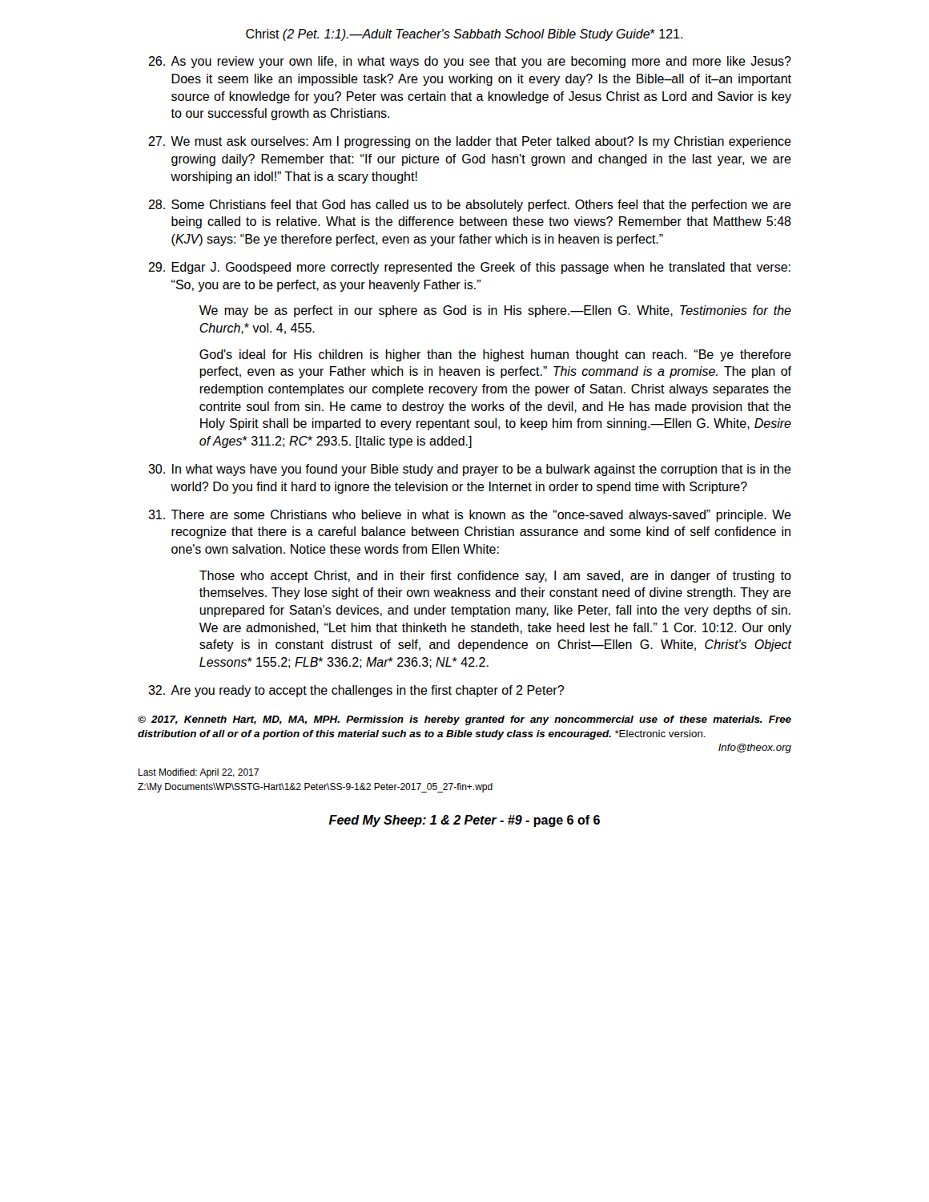Christ (2 Pet. 1:1).—Adult Teacher's Sabbath School Bible Study Guide* 121.
26. As you review your own life, in what ways do you see that you are becoming more and more like Jesus? Does it seem like an impossible task? Are you working on it every day? Is the Bible–all of it–an important source of knowledge for you? Peter was certain that a knowledge of Jesus Christ as Lord and Savior is key to our successful growth as Christians.
27. We must ask ourselves: Am I progressing on the ladder that Peter talked about? Is my Christian experience growing daily? Remember that: “If our picture of God hasn't grown and changed in the last year, we are worshiping an idol!” That is a scary thought!
28. Some Christians feel that God has called us to be absolutely perfect. Others feel that the perfection we are being called to is relative. What is the difference between these two views? Remember that Matthew 5:48 (KJV) says: “Be ye therefore perfect, even as your father which is in heaven is perfect.”
29. Edgar J. Goodspeed more correctly represented the Greek of this passage when he translated that verse: “So, you are to be perfect, as your heavenly Father is.”
We may be as perfect in our sphere as God is in His sphere.—Ellen G. White, Testimonies for the Church,* vol. 4, 455.
God's ideal for His children is higher than the highest human thought can reach. “Be ye therefore perfect, even as your Father which is in heaven is perfect.” This command is a promise. The plan of redemption contemplates our complete recovery from the power of Satan. Christ always separates the contrite soul from sin. He came to destroy the works of the devil, and He has made provision that the Holy Spirit shall be imparted to every repentant soul, to keep him from sinning.—Ellen G. White, Desire of Ages* 311.2; RC* 293.5. [Italic type is added.]
30. In what ways have you found your Bible study and prayer to be a bulwark against the corruption that is in the world? Do you find it hard to ignore the television or the Internet in order to spend time with Scripture?
31. There are some Christians who believe in what is known as the “once-saved always-saved” principle. We recognize that there is a careful balance between Christian assurance and some kind of self confidence in one's own salvation. Notice these words from Ellen White:
Those who accept Christ, and in their first confidence say, I am saved, are in danger of trusting to themselves. They lose sight of their own weakness and their constant need of divine strength. They are unprepared for Satan's devices, and under temptation many, like Peter, fall into the very depths of sin. We are admonished, “Let him that thinketh he standeth, take heed lest he fall.” 1 Cor. 10:12. Our only safety is in constant distrust of self, and dependence on Christ—Ellen G. White, Christ's Object Lessons* 155.2; FLB* 336.2; Mar* 236.3; NL* 42.2.
32. Are you ready to accept the challenges in the first chapter of 2 Peter?
© 2017, Kenneth Hart, MD, MA, MPH. Permission is hereby granted for any noncommercial use of these materials. Free distribution of all or of a portion of this material such as to a Bible study class is encouraged. *Electronic version. Info@theox.org
Last Modified: April 22, 2017
Z:\My Documents\WP\SSTG-Hart\1&2 Peter\SS-9-1&2 Peter-2017_05_27-fin+.wpd
Feed My Sheep: 1 & 2 Peter - #9 - page 6 of 6